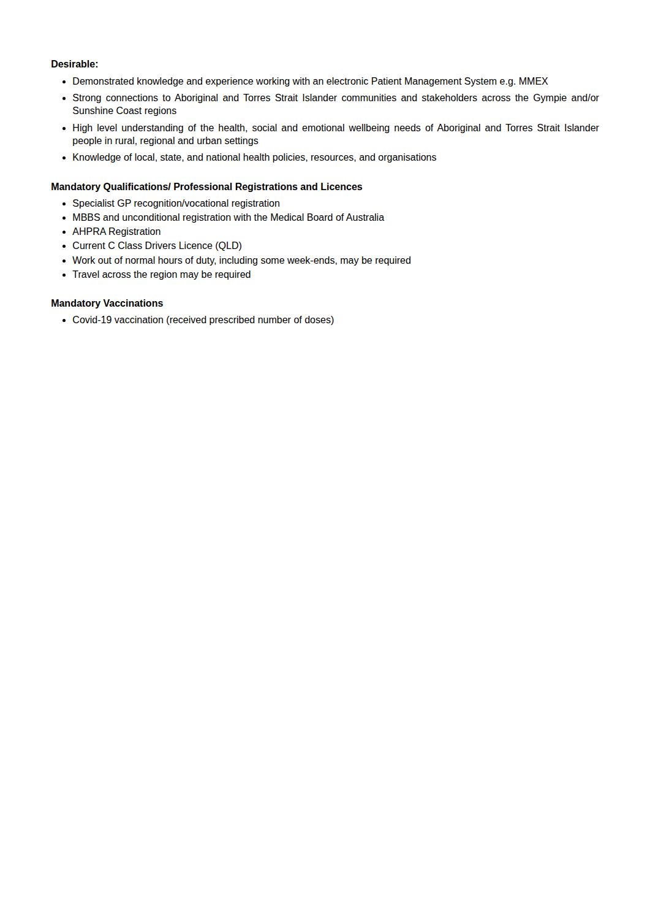Desirable:
Demonstrated knowledge and experience working with an electronic Patient Management System e.g. MMEX
Strong connections to Aboriginal and Torres Strait Islander communities and stakeholders across the Gympie and/or Sunshine Coast regions
High level understanding of the health, social and emotional wellbeing needs of Aboriginal and Torres Strait Islander people in rural, regional and urban settings
Knowledge of local, state, and national health policies, resources, and organisations
Mandatory Qualifications/ Professional Registrations and Licences
Specialist GP recognition/vocational registration
MBBS and unconditional registration with the Medical Board of Australia
AHPRA Registration
Current C Class Drivers Licence (QLD)
Work out of normal hours of duty, including some week-ends, may be required
Travel across the region may be required
Mandatory Vaccinations
Covid-19 vaccination (received prescribed number of doses)